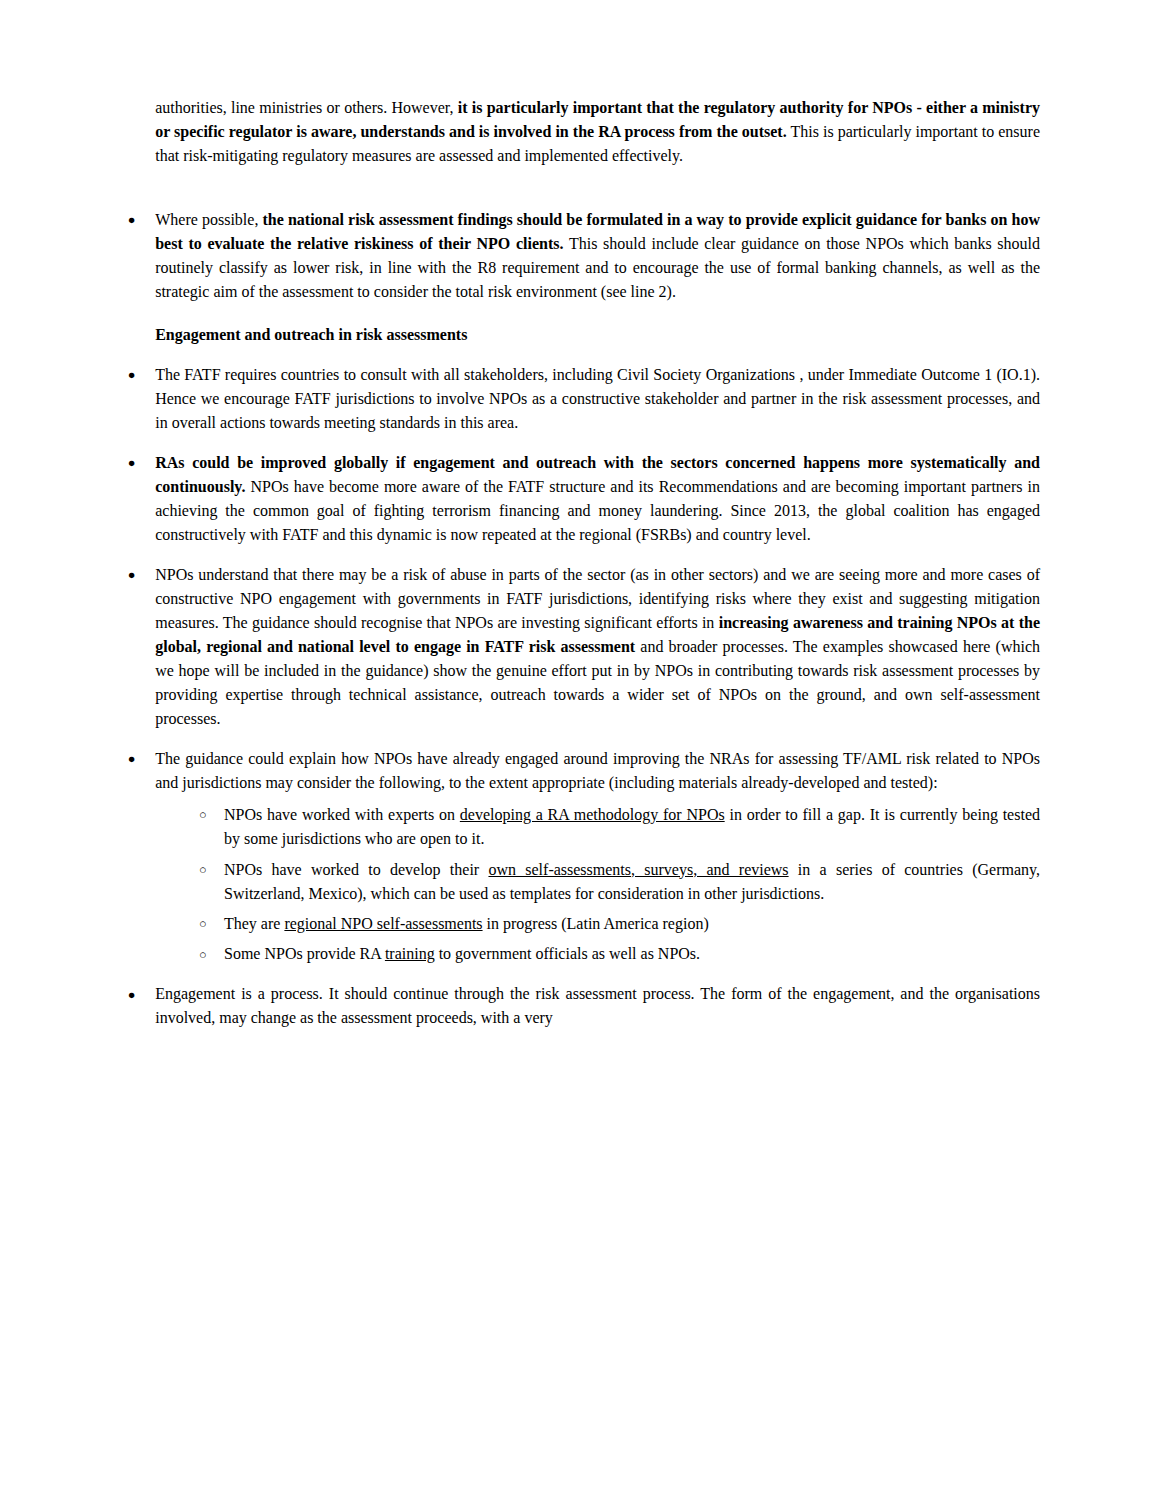authorities, line ministries or others. However, it is particularly important that the regulatory authority for NPOs - either a ministry or specific regulator is aware, understands and is involved in the RA process from the outset. This is particularly important to ensure that risk-mitigating regulatory measures are assessed and implemented effectively.
Where possible, the national risk assessment findings should be formulated in a way to provide explicit guidance for banks on how best to evaluate the relative riskiness of their NPO clients. This should include clear guidance on those NPOs which banks should routinely classify as lower risk, in line with the R8 requirement and to encourage the use of formal banking channels, as well as the strategic aim of the assessment to consider the total risk environment (see line 2).
Engagement and outreach in risk assessments
The FATF requires countries to consult with all stakeholders, including Civil Society Organizations , under Immediate Outcome 1 (IO.1). Hence we encourage FATF jurisdictions to involve NPOs as a constructive stakeholder and partner in the risk assessment processes, and in overall actions towards meeting standards in this area.
RAs could be improved globally if engagement and outreach with the sectors concerned happens more systematically and continuously. NPOs have become more aware of the FATF structure and its Recommendations and are becoming important partners in achieving the common goal of fighting terrorism financing and money laundering. Since 2013, the global coalition has engaged constructively with FATF and this dynamic is now repeated at the regional (FSRBs) and country level.
NPOs understand that there may be a risk of abuse in parts of the sector (as in other sectors) and we are seeing more and more cases of constructive NPO engagement with governments in FATF jurisdictions, identifying risks where they exist and suggesting mitigation measures. The guidance should recognise that NPOs are investing significant efforts in increasing awareness and training NPOs at the global, regional and national level to engage in FATF risk assessment and broader processes. The examples showcased here (which we hope will be included in the guidance) show the genuine effort put in by NPOs in contributing towards risk assessment processes by providing expertise through technical assistance, outreach towards a wider set of NPOs on the ground, and own self-assessment processes.
The guidance could explain how NPOs have already engaged around improving the NRAs for assessing TF/AML risk related to NPOs and jurisdictions may consider the following, to the extent appropriate (including materials already-developed and tested):
NPOs have worked with experts on developing a RA methodology for NPOs in order to fill a gap. It is currently being tested by some jurisdictions who are open to it.
NPOs have worked to develop their own self-assessments, surveys, and reviews in a series of countries (Germany, Switzerland, Mexico), which can be used as templates for consideration in other jurisdictions.
They are regional NPO self-assessments in progress (Latin America region)
Some NPOs provide RA training to government officials as well as NPOs.
Engagement is a process. It should continue through the risk assessment process. The form of the engagement, and the organisations involved, may change as the assessment proceeds, with a very